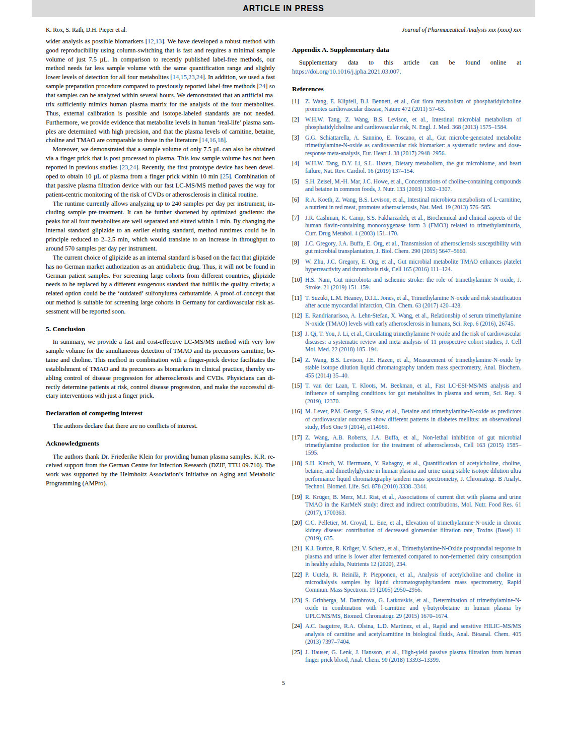ARTICLE IN PRESS
K. Rox, S. Rath, D.H. Pieper et al.
Journal of Pharmaceutical Analysis xxx (xxxx) xxx
wider analysis as possible biomarkers [12,13]. We have developed a robust method with good reproducibility using column-switching that is fast and requires a minimal sample volume of just 7.5 µL. In comparison to recently published label-free methods, our method needs far less sample volume with the same quantification range and slightly lower levels of detection for all four metabolites [14,15,23,24]. In addition, we used a fast sample preparation procedure compared to previously reported label-free methods [24] so that samples can be analyzed within several hours. We demonstrated that an artificial matrix sufficiently mimics human plasma matrix for the analysis of the four metabolites. Thus, external calibration is possible and isotope-labeled standards are not needed. Furthermore, we provide evidence that metabolite levels in human ‘real-life’ plasma samples are determined with high precision, and that the plasma levels of carnitine, betaine, choline and TMAO are comparable to those in the literature [14,16,18].
Moreover, we demonstrated that a sample volume of only 7.5 µL can also be obtained via a finger prick that is post-processed to plasma. This low sample volume has not been reported in previous studies [23,24]. Recently, the first prototype device has been developed to obtain 10 µL of plasma from a finger prick within 10 min [25]. Combination of that passive plasma filtration device with our fast LC-MS/MS method paves the way for patient-centric monitoring of the risk of CVDs or atherosclerosis in clinical routine.
The runtime currently allows analyzing up to 240 samples per day per instrument, including sample pre-treatment. It can be further shortened by optimized gradients: the peaks for all four metabolites are well separated and eluted within 1 min. By changing the internal standard glipizide to an earlier eluting standard, method runtimes could be in principle reduced to 2–2.5 min, which would translate to an increase in throughput to around 570 samples per day per instrument.
The current choice of glipizide as an internal standard is based on the fact that glipizide has no German market authorization as an antidiabetic drug. Thus, it will not be found in German patient samples. For screening large cohorts from different countries, glipizide needs to be replaced by a different exogenous standard that fulfills the quality criteria; a related option could be the ‘outdated’ sulfonylurea carbutamide. A proof-of-concept that our method is suitable for screening large cohorts in Germany for cardiovascular risk assessment will be reported soon.
5. Conclusion
In summary, we provide a fast and cost-effective LC-MS/MS method with very low sample volume for the simultaneous detection of TMAO and its precursors carnitine, betaine and choline. This method in combination with a finger-prick device facilitates the establishment of TMAO and its precursors as biomarkers in clinical practice, thereby enabling control of disease progression for atherosclerosis and CVDs. Physicians can directly determine patients at risk, control disease progression, and make the successful dietary interventions with just a finger prick.
Declaration of competing interest
The authors declare that there are no conflicts of interest.
Acknowledgments
The authors thank Dr. Friederike Klein for providing human plasma samples. K.R. received support from the German Centre for Infection Research (DZIF, TTU 09.710). The work was supported by the Helmholtz Association’s Initiative on Aging and Metabolic Programming (AMPro).
Appendix A. Supplementary data
Supplementary data to this article can be found online at https://doi.org/10.1016/j.jpha.2021.03.007.
References
Z. Wang, E. Klipfell, B.J. Bennett, et al., Gut flora metabolism of phosphatidylcholine promotes cardiovascular disease, Nature 472 (2011) 57–63.
W.H.W. Tang, Z. Wang, B.S. Levison, et al., Intestinal microbial metabolism of phosphatidylcholine and cardiovascular risk, N. Engl. J. Med. 368 (2013) 1575–1584.
G.G. Schiattarella, A. Sannino, E. Toscano, et al., Gut microbe-generated metabolite trimethylamine-N-oxide as cardiovascular risk biomarker: a systematic review and dose-response meta-analysis, Eur. Heart J. 38 (2017) 2948–2956.
W.H.W. Tang, D.Y. Li, S.L. Hazen, Dietary metabolism, the gut microbiome, and heart failure, Nat. Rev. Cardiol. 16 (2019) 137–154.
S.H. Zeisel, M.-H. Mar, J.C. Howe, et al., Concentrations of choline-containing compounds and betaine in common foods, J. Nutr. 133 (2003) 1302–1307.
R.A. Koeth, Z. Wang, B.S. Levison, et al., Intestinal microbiota metabolism of L-carnitine, a nutrient in red meat, promotes atherosclerosis, Nat. Med. 19 (2013) 576–585.
J.R. Cashman, K. Camp, S.S. Fakharzadeh, et al., Biochemical and clinical aspects of the human flavin-containing monooxygenase form 3 (FMO3) related to trimethylaminuria, Curr. Drug Metabol. 4 (2003) 151–170.
J.C. Gregory, J.A. Buffa, E. Org, et al., Transmission of atherosclerosis susceptibility with gut microbial transplantation, J. Biol. Chem. 290 (2015) 5647–5660.
W. Zhu, J.C. Gregory, E. Org, et al., Gut microbial metabolite TMAO enhances platelet hyperreactivity and thrombosis risk, Cell 165 (2016) 111–124.
H.S. Nam, Gut microbiota and ischemic stroke: the role of trimethylamine N-oxide, J. Stroke. 21 (2019) 151–159.
T. Suzuki, L.M. Heaney, D.J.L. Jones, et al., Trimethylamine N-oxide and risk stratification after acute myocardial infarction, Clin. Chem. 63 (2017) 420–428.
E. Randrianarisoa, A. Lehn-Stefan, X. Wang, et al., Relationship of serum trimethylamine N-oxide (TMAO) levels with early atherosclerosis in humans, Sci. Rep. 6 (2016), 26745.
J. Qi, T. You, J. Li, et al., Circulating trimethylamine N-oxide and the risk of cardiovascular diseases: a systematic review and meta-analysis of 11 prospective cohort studies, J. Cell Mol. Med. 22 (2018) 185–194.
Z. Wang, B.S. Levison, J.E. Hazen, et al., Measurement of trimethylamine-N-oxide by stable isotope dilution liquid chromatography tandem mass spectrometry, Anal. Biochem. 455 (2014) 35–40.
T. van der Laan, T. Kloots, M. Beekman, et al., Fast LC-ESI-MS/MS analysis and influence of sampling conditions for gut metabolites in plasma and serum, Sci. Rep. 9 (2019), 12370.
M. Lever, P.M. George, S. Slow, et al., Betaine and trimethylamine-N-oxide as predictors of cardiovascular outcomes show different patterns in diabetes mellitus: an observational study, PloS One 9 (2014), e114969.
Z. Wang, A.B. Roberts, J.A. Buffa, et al., Non-lethal inhibition of gut microbial trimethylamine production for the treatment of atherosclerosis, Cell 163 (2015) 1585–1595.
S.H. Kirsch, W. Herrmann, Y. Rabagny, et al., Quantification of acetylcholine, choline, betaine, and dimethylglycine in human plasma and urine using stable-isotope dilution ultra performance liquid chromatography-tandem mass spectrometry, J. Chromatogr. B Analyt. Technol. Biomed. Life. Sci. 878 (2010) 3338–3344.
R. Krüger, B. Merz, M.J. Rist, et al., Associations of current diet with plasma and urine TMAO in the KarMeN study: direct and indirect contributions, Mol. Nutr. Food Res. 61 (2017), 1700363.
C.C. Pelletier, M. Croyal, L. Ene, et al., Elevation of trimethylamine-N-oxide in chronic kidney disease: contribution of decreased glomerular filtration rate, Toxins (Basel) 11 (2019), 635.
K.J. Burton, R. Krüger, V. Scherz, et al., Trimethylamine-N-Oxide postprandial response in plasma and urine is lower after fermented compared to non-fermented dairy consumption in healthy adults, Nutrients 12 (2020), 234.
P. Uutela, R. Reinilä, P. Piepponen, et al., Analysis of acetylcholine and choline in microdialysis samples by liquid chromatography/tandem mass spectrometry, Rapid Commun. Mass Spectrom. 19 (2005) 2950–2956.
S. Grinberga, M. Dambrova, G. Latkovskis, et al., Determination of trimethylamine-N-oxide in combination with l-carnitine and γ-butyrobetaine in human plasma by UPLC/MS/MS, Biomed. Chromatogr. 29 (2015) 1670–1674.
A.C. Isaguirre, R.A. Olsina, L.D. Martinez, et al., Rapid and sensitive HILIC–MS/MS analysis of carnitine and acetylcarnitine in biological fluids, Anal. Bioanal. Chem. 405 (2013) 7397–7404.
J. Hauser, G. Lenk, J. Hansson, et al., High-yield passive plasma filtration from human finger prick blood, Anal. Chem. 90 (2018) 13393–13399.
5